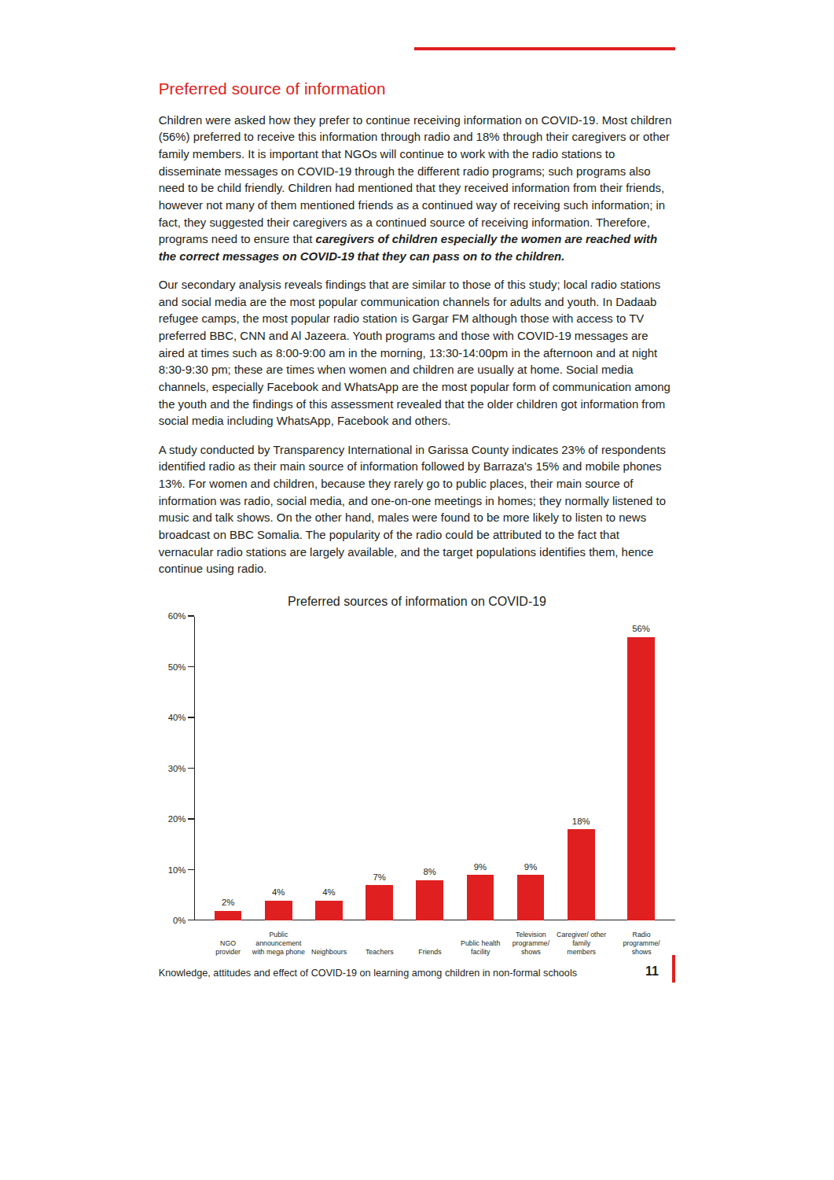Preferred source of information
Children were asked how they prefer to continue receiving information on COVID-19. Most children (56%) preferred to receive this information through radio and 18% through their caregivers or other family members. It is important that NGOs will continue to work with the radio stations to disseminate messages on COVID-19 through the different radio programs; such programs also need to be child friendly. Children had mentioned that they received information from their friends, however not many of them mentioned friends as a continued way of receiving such information; in fact, they suggested their caregivers as a continued source of receiving information. Therefore, programs need to ensure that caregivers of children especially the women are reached with the correct messages on COVID-19 that they can pass on to the children.
Our secondary analysis reveals findings that are similar to those of this study; local radio stations and social media are the most popular communication channels for adults and youth. In Dadaab refugee camps, the most popular radio station is Gargar FM although those with access to TV preferred BBC, CNN and Al Jazeera. Youth programs and those with COVID-19 messages are aired at times such as 8:00-9:00 am in the morning, 13:30-14:00pm in the afternoon and at night 8:30-9:30 pm; these are times when women and children are usually at home. Social media channels, especially Facebook and WhatsApp are the most popular form of communication among the youth and the findings of this assessment revealed that the older children got information from social media including WhatsApp, Facebook and others.
A study conducted by Transparency International in Garissa County indicates 23% of respondents identified radio as their main source of information followed by Barraza's 15% and mobile phones 13%. For women and children, because they rarely go to public places, their main source of information was radio, social media, and one-on-one meetings in homes; they normally listened to music and talk shows. On the other hand, males were found to be more likely to listen to news broadcast on BBC Somalia. The popularity of the radio could be attributed to the fact that vernacular radio stations are largely available, and the target populations identifies them, hence continue using radio.
Preferred sources of information on COVID-19
60%
50%
40%
30%
20%
10%
0%
2%
4%
4%
7%
8%
9%
9%
18%
56%
NGO
provider
Public
announcement
with mega phone
Neighbours
Teachers
Friends
Public health
facility
Television
programme/
shows
Caregiver/ other
family
members
Radio
programme/
shows
Knowledge, attitudes and effect of COVID-19 on learning among children in non-formal schools
11